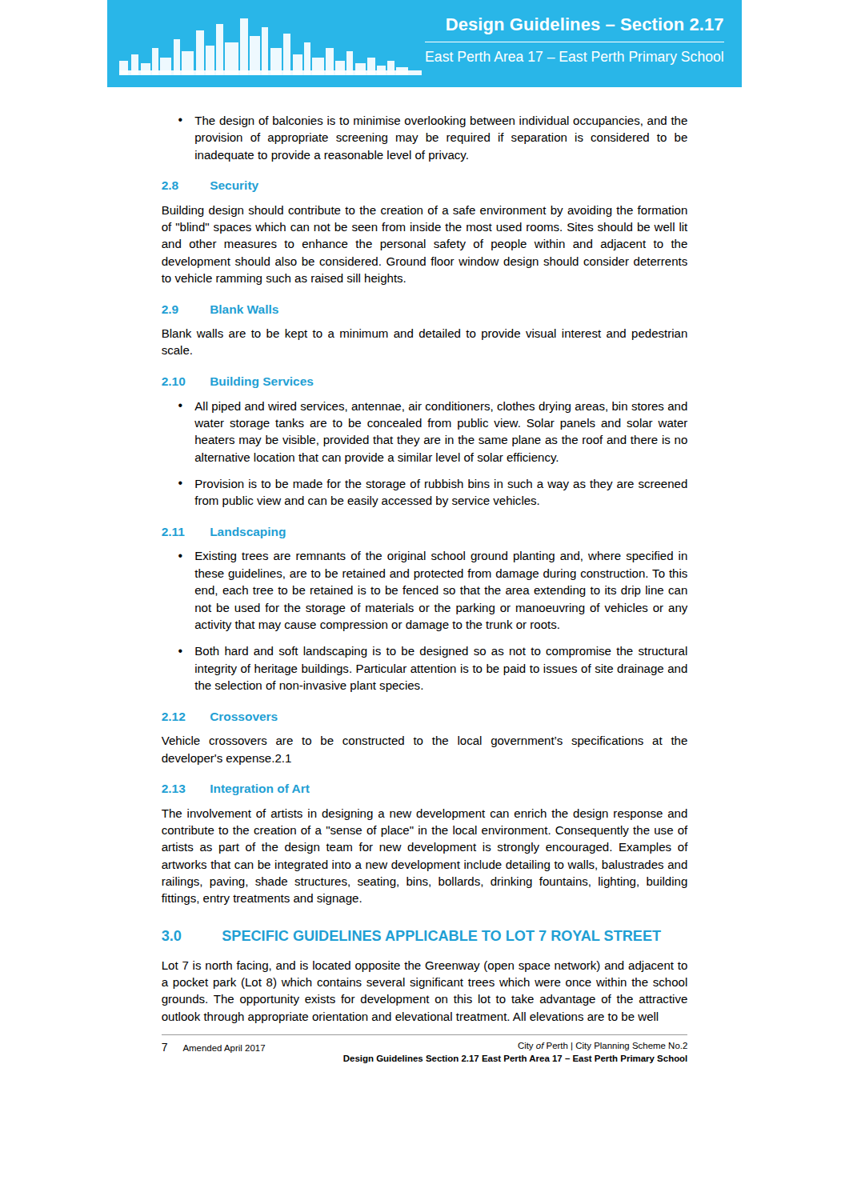Design Guidelines – Section 2.17
East Perth Area 17 – East Perth Primary School
The design of balconies is to minimise overlooking between individual occupancies, and the provision of appropriate screening may be required if separation is considered to be inadequate to provide a reasonable level of privacy.
2.8 Security
Building design should contribute to the creation of a safe environment by avoiding the formation of "blind" spaces which can not be seen from inside the most used rooms. Sites should be well lit and other measures to enhance the personal safety of people within and adjacent to the development should also be considered. Ground floor window design should consider deterrents to vehicle ramming such as raised sill heights.
2.9 Blank Walls
Blank walls are to be kept to a minimum and detailed to provide visual interest and pedestrian scale.
2.10 Building Services
All piped and wired services, antennae, air conditioners, clothes drying areas, bin stores and water storage tanks are to be concealed from public view. Solar panels and solar water heaters may be visible, provided that they are in the same plane as the roof and there is no alternative location that can provide a similar level of solar efficiency.
Provision is to be made for the storage of rubbish bins in such a way as they are screened from public view and can be easily accessed by service vehicles.
2.11 Landscaping
Existing trees are remnants of the original school ground planting and, where specified in these guidelines, are to be retained and protected from damage during construction. To this end, each tree to be retained is to be fenced so that the area extending to its drip line can not be used for the storage of materials or the parking or manoeuvring of vehicles or any activity that may cause compression or damage to the trunk or roots.
Both hard and soft landscaping is to be designed so as not to compromise the structural integrity of heritage buildings. Particular attention is to be paid to issues of site drainage and the selection of non-invasive plant species.
2.12 Crossovers
Vehicle crossovers are to be constructed to the local government’s specifications at the developer's expense.2.1
2.13 Integration of Art
The involvement of artists in designing a new development can enrich the design response and contribute to the creation of a "sense of place" in the local environment. Consequently the use of artists as part of the design team for new development is strongly encouraged. Examples of artworks that can be integrated into a new development include detailing to walls, balustrades and railings, paving, shade structures, seating, bins, bollards, drinking fountains, lighting, building fittings, entry treatments and signage.
3.0 SPECIFIC GUIDELINES APPLICABLE TO LOT 7 ROYAL STREET
Lot 7 is north facing, and is located opposite the Greenway (open space network) and adjacent to a pocket park (Lot 8) which contains several significant trees which were once within the school grounds. The opportunity exists for development on this lot to take advantage of the attractive outlook through appropriate orientation and elevational treatment. All elevations are to be well
7 Amended April 2017
City of Perth | City Planning Scheme No.2
Design Guidelines Section 2.17 East Perth Area 17 – East Perth Primary School